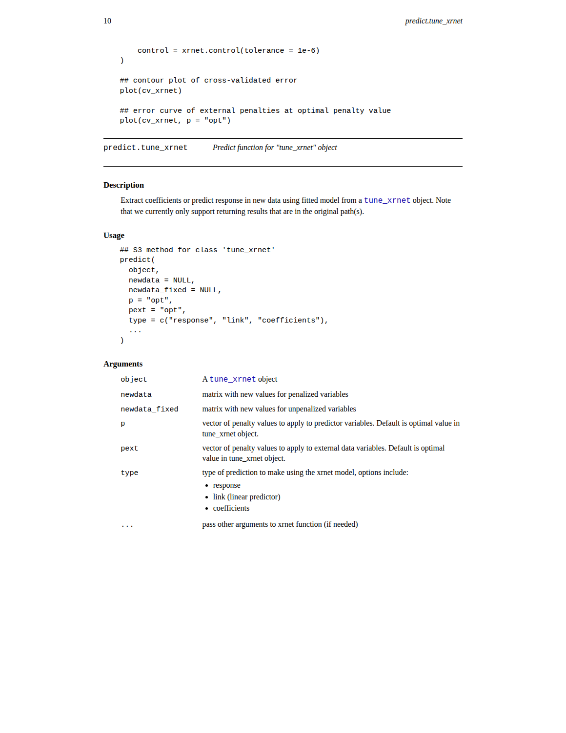10 predict.tune_xrnet
    control = xrnet.control(tolerance = 1e-6)
)

## contour plot of cross-validated error
plot(cv_xrnet)

## error curve of external penalties at optimal penalty value
plot(cv_xrnet, p = "opt")
predict.tune_xrnet Predict function for "tune_xrnet" object
Description
Extract coefficients or predict response in new data using fitted model from a tune_xrnet object. Note that we currently only support returning results that are in the original path(s).
Usage
## S3 method for class 'tune_xrnet'
predict(
  object,
  newdata = NULL,
  newdata_fixed = NULL,
  p = "opt",
  pext = "opt",
  type = c("response", "link", "coefficients"),
  ...
)
Arguments
object
A tune_xrnet object
newdata
matrix with new values for penalized variables
newdata_fixed
matrix with new values for unpenalized variables
p
vector of penalty values to apply to predictor variables. Default is optimal value in tune_xrnet object.
pext
vector of penalty values to apply to external data variables. Default is optimal value in tune_xrnet object.
type
type of prediction to make using the xrnet model, options include:
response
link (linear predictor)
coefficients
...
pass other arguments to xrnet function (if needed)